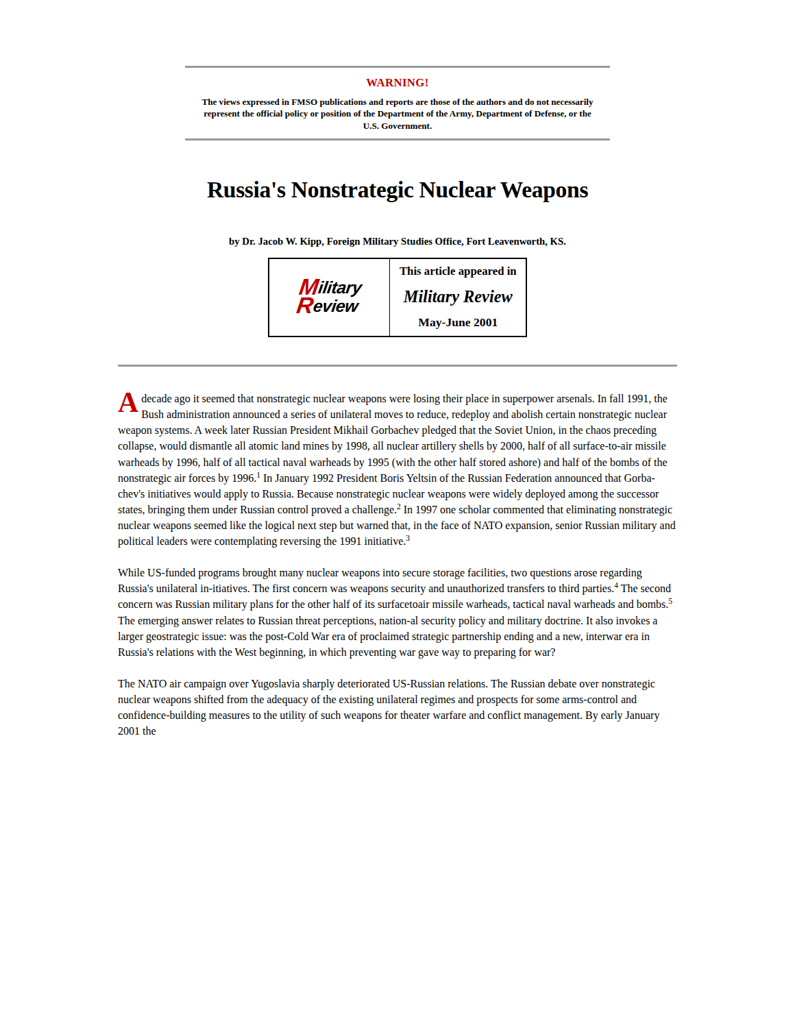WARNING!
The views expressed in FMSO publications and reports are those of the authors and do not necessarily represent the official policy or position of the Department of the Army, Department of Defense, or the U.S. Government.
Russia's Nonstrategic Nuclear Weapons
by Dr. Jacob W. Kipp, Foreign Military Studies Office, Fort Leavenworth, KS.
| M ilitary R eview | This article appeared in Military Review May-June 2001 |
A decade ago it seemed that nonstrategic nuclear weapons were losing their place in superpower arsenals. In fall 1991, the Bush administration announced a series of unilateral moves to reduce, redeploy and abolish certain nonstrategic nuclear weapon systems. A week later Russian President Mikhail Gorbachev pledged that the Soviet Union, in the chaos preceding collapse, would dismantle all atomic land mines by 1998, all nuclear artillery shells by 2000, half of all surface-to-air missile warheads by 1996, half of all tactical naval warheads by 1995 (with the other half stored ashore) and half of the bombs of the nonstrategic air forces by 1996.1 In January 1992 President Boris Yeltsin of the Russian Federation announced that Gorba-chev's initiatives would apply to Russia. Because nonstrategic nuclear weapons were widely deployed among the successor states, bringing them under Russian control proved a challenge.2 In 1997 one scholar commented that eliminating nonstrategic nuclear weapons seemed like the logical next step but warned that, in the face of NATO expansion, senior Russian military and political leaders were contemplating reversing the 1991 initiative.3
While US-funded programs brought many nuclear weapons into secure storage facilities, two questions arose regarding Russia's unilateral in-itiatives. The first concern was weapons security and unauthorized transfers to third parties.4 The second concern was Russian military plans for the other half of its surfacetoair missile warheads, tactical naval warheads and bombs.5 The emerging answer relates to Russian threat perceptions, nation-al security policy and military doctrine. It also invokes a larger geostrategic issue: was the post-Cold War era of proclaimed strategic partnership ending and a new, interwar era in Russia's relations with the West beginning, in which preventing war gave way to preparing for war?
The NATO air campaign over Yugoslavia sharply deteriorated US-Russian relations. The Russian debate over nonstrategic nuclear weapons shifted from the adequacy of the existing unilateral regimes and prospects for some arms-control and confidence-building measures to the utility of such weapons for theater warfare and conflict management. By early January 2001 the